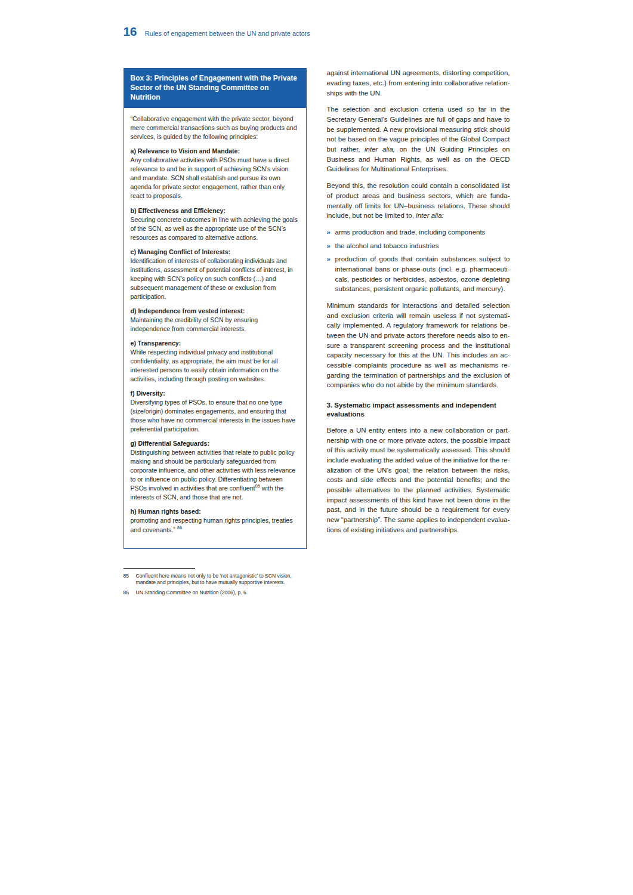16
Rules of engagement between the UN and private actors
Box 3: Principles of Engagement with the Private Sector of the UN Standing Committee on Nutrition
“Collaborative engagement with the private sector, beyond mere commercial transactions such as buying products and services, is guided by the following principles:
a) Relevance to Vision and Mandate:
Any collaborative activities with PSOs must have a direct relevance to and be in support of achieving SCN’s vision and mandate. SCN shall establish and pursue its own agenda for private sector engagement, rather than only react to proposals.
b) Effectiveness and Efficiency:
Securing concrete outcomes in line with achieving the goals of the SCN, as well as the appropriate use of the SCN’s resources as compared to alternative actions.
c) Managing Conflict of Interests:
Identification of interests of collaborating individuals and institutions, assessment of potential conflicts of interest, in keeping with SCN’s policy on such conflicts (…) and subsequent management of these or exclusion from participation.
d) Independence from vested interest:
Maintaining the credibility of SCN by ensuring independence from commercial interests.
e) Transparency:
While respecting individual privacy and institutional confidentiality, as appropriate, the aim must be for all interested persons to easily obtain information on the activities, including through posting on websites.
f) Diversity:
Diversifying types of PSOs, to ensure that no one type (size/origin) dominates engagements, and ensuring that those who have no commercial interests in the issues have preferential participation.
g) Differential Safeguards:
Distinguishing between activities that relate to public policy making and should be particularly safeguarded from corporate influence, and other activities with less relevance to or influence on public policy. Differentiating between PSOs involved in activities that are confluent85 with the interests of SCN, and those that are not.
h) Human rights based:
promoting and respecting human rights principles, treaties and covenants.” 86
85
Confluent here means not only to be ‘not antagonistic’ to SCN vision, mandate and principles, but to have mutually supportive interests.
86
UN Standing Committee on Nutrition (2006), p. 6.
against international UN agreements, distorting competition, evading taxes, etc.) from entering into collaborative relationships with the UN.
The selection and exclusion criteria used so far in the Secretary General’s Guidelines are full of gaps and have to be supplemented. A new provisional measuring stick should not be based on the vague principles of the Global Compact but rather, inter alia, on the UN Guiding Principles on Business and Human Rights, as well as on the OECD Guidelines for Multinational Enterprises.
Beyond this, the resolution could contain a consolidated list of product areas and business sectors, which are fundamentally off limits for UN–business relations. These should include, but not be limited to, inter alia:
arms production and trade, including components
the alcohol and tobacco industries
production of goods that contain substances subject to international bans or phase-outs (incl. e.g. pharmaceuticals, pesticides or herbicides, asbestos, ozone depleting substances, persistent organic pollutants, and mercury).
Minimum standards for interactions and detailed selection and exclusion criteria will remain useless if not systematically implemented. A regulatory framework for relations between the UN and private actors therefore needs also to ensure a transparent screening process and the institutional capacity necessary for this at the UN. This includes an accessible complaints procedure as well as mechanisms regarding the termination of partnerships and the exclusion of companies who do not abide by the minimum standards.
3. Systematic impact assessments and independent evaluations
Before a UN entity enters into a new collaboration or partnership with one or more private actors, the possible impact of this activity must be systematically assessed. This should include evaluating the added value of the initiative for the realization of the UN’s goal; the relation between the risks, costs and side effects and the potential benefits; and the possible alternatives to the planned activities. Systematic impact assessments of this kind have not been done in the past, and in the future should be a requirement for every new “partnership”. The same applies to independent evaluations of existing initiatives and partnerships.